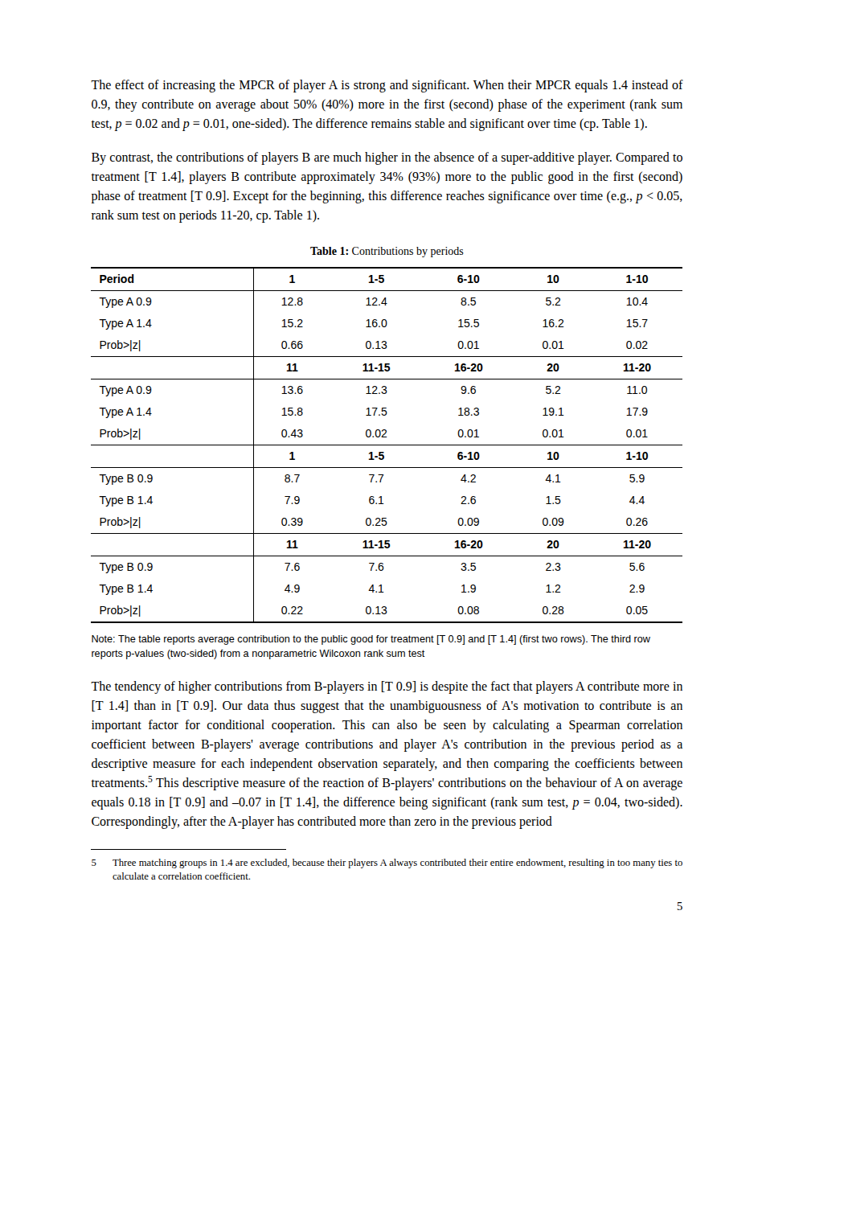The effect of increasing the MPCR of player A is strong and significant. When their MPCR equals 1.4 instead of 0.9, they contribute on average about 50% (40%) more in the first (second) phase of the experiment (rank sum test, p = 0.02 and p = 0.01, one-sided). The difference remains stable and significant over time (cp. Table 1).
By contrast, the contributions of players B are much higher in the absence of a super-additive player. Compared to treatment [T 1.4], players B contribute approximately 34% (93%) more to the public good in the first (second) phase of treatment [T 0.9]. Except for the beginning, this difference reaches significance over time (e.g., p < 0.05, rank sum test on periods 11-20, cp. Table 1).
Table 1: Contributions by periods
| Period | 1 | 1-5 | 6-10 | 10 | 1-10 |
| --- | --- | --- | --- | --- | --- |
| Type A 0.9 | 12.8 | 12.4 | 8.5 | 5.2 | 10.4 |
| Type A 1.4 | 15.2 | 16.0 | 15.5 | 16.2 | 15.7 |
| Prob>/z/ | 0.66 | 0.13 | 0.01 | 0.01 | 0.02 |
| | 11 | 11-15 | 16-20 | 20 | 11-20 |
| Type A 0.9 | 13.6 | 12.3 | 9.6 | 5.2 | 11.0 |
| Type A 1.4 | 15.8 | 17.5 | 18.3 | 19.1 | 17.9 |
| Prob>/z/ | 0.43 | 0.02 | 0.01 | 0.01 | 0.01 |
| | 1 | 1-5 | 6-10 | 10 | 1-10 |
| Type B 0.9 | 8.7 | 7.7 | 4.2 | 4.1 | 5.9 |
| Type B 1.4 | 7.9 | 6.1 | 2.6 | 1.5 | 4.4 |
| Prob>/z/ | 0.39 | 0.25 | 0.09 | 0.09 | 0.26 |
| | 11 | 11-15 | 16-20 | 20 | 11-20 |
| Type B 0.9 | 7.6 | 7.6 | 3.5 | 2.3 | 5.6 |
| Type B 1.4 | 4.9 | 4.1 | 1.9 | 1.2 | 2.9 |
| Prob>/z/ | 0.22 | 0.13 | 0.08 | 0.28 | 0.05 |
Note: The table reports average contribution to the public good for treatment [T 0.9] and [T 1.4] (first two rows). The third row reports p-values (two-sided) from a nonparametric Wilcoxon rank sum test
The tendency of higher contributions from B-players in [T 0.9] is despite the fact that players A contribute more in [T 1.4] than in [T 0.9]. Our data thus suggest that the unambiguousness of A's motivation to contribute is an important factor for conditional cooperation. This can also be seen by calculating a Spearman correlation coefficient between B-players' average contributions and player A's contribution in the previous period as a descriptive measure for each independent observation separately, and then comparing the coefficients between treatments.5 This descriptive measure of the reaction of B-players' contributions on the behaviour of A on average equals 0.18 in [T 0.9] and –0.07 in [T 1.4], the difference being significant (rank sum test, p = 0.04, two-sided). Correspondingly, after the A-player has contributed more than zero in the previous period
5
Three matching groups in 1.4 are excluded, because their players A always contributed their entire endowment, resulting in too many ties to calculate a correlation coefficient.
5